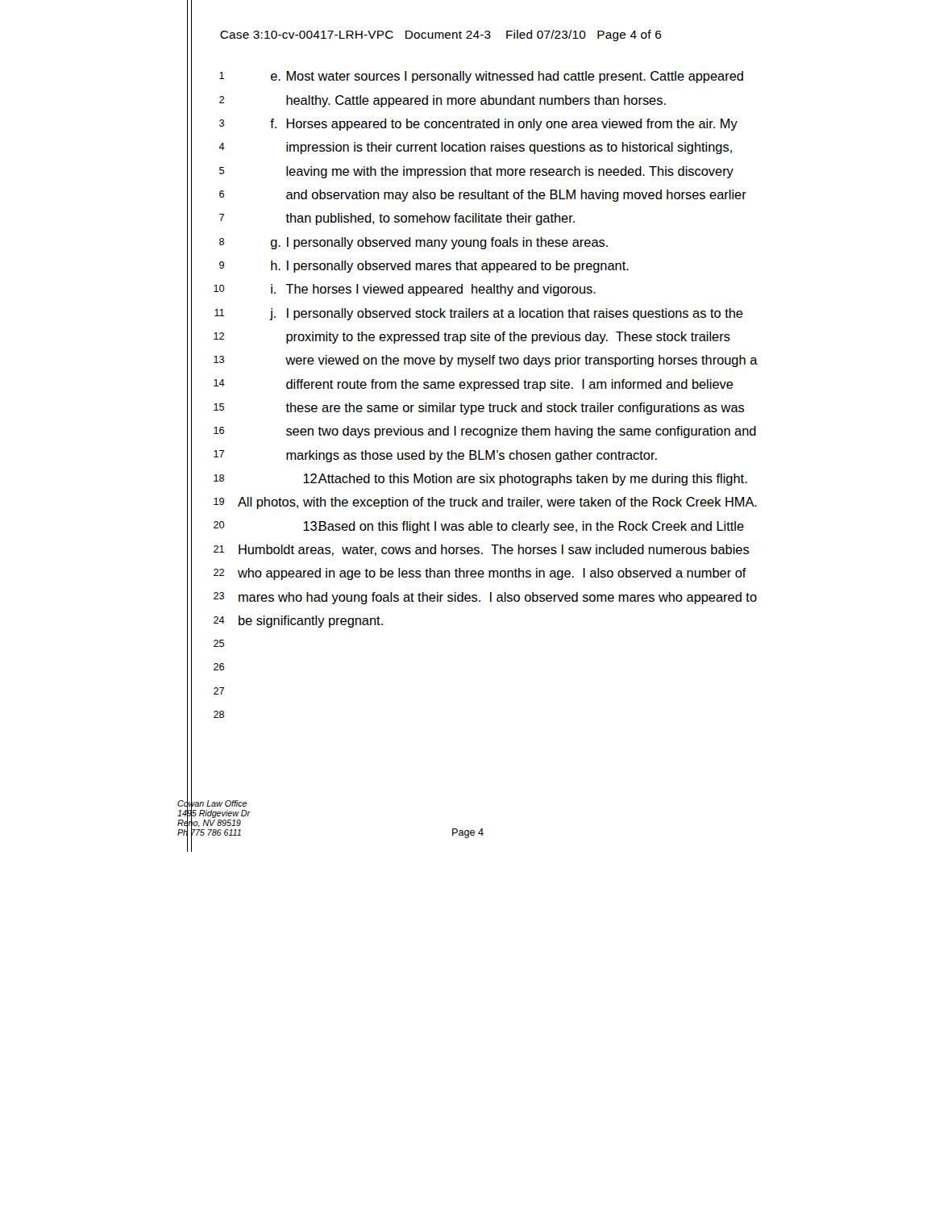Case 3:10-cv-00417-LRH-VPC Document 24-3 Filed 07/23/10 Page 4 of 6
1
2
3
4
5
6
7
8
9
10
11
12
13
14
15
16
17
18
19
20
21
22
23
24
25
26
27
28
e.
Most water sources I personally witnessed had cattle present. Cattle appeared healthy. Cattle appeared in more abundant numbers than horses.
f.
Horses appeared to be concentrated in only one area viewed from the air. My impression is their current location raises questions as to historical sightings, leaving me with the impression that more research is needed. This discovery and observation may also be resultant of the BLM having moved horses earlier than published, to somehow facilitate their gather.
g.
I personally observed many young foals in these areas.
h.
I personally observed mares that appeared to be pregnant.
i.
The horses I viewed appeared healthy and vigorous.
j.
I personally observed stock trailers at a location that raises questions as to the proximity to the expressed trap site of the previous day. These stock trailers were viewed on the move by myself two days prior transporting horses through a different route from the same expressed trap site. I am informed and believe these are the same or similar type truck and stock trailer configurations as was seen two days previous and I recognize them having the same configuration and markings as those used by the BLM’s chosen gather contractor.
12.
Attached to this Motion are six photographs taken by me during this flight.
All photos, with the exception of the truck and trailer, were taken of the Rock Creek HMA.
13.
Based on this flight I was able to clearly see, in the Rock Creek and Little
Humboldt areas, water, cows and horses. The horses I saw included numerous babies who appeared in age to be less than three months in age. I also observed a number of mares who had young foals at their sides. I also observed some mares who appeared to be significantly pregnant.
Cowan Law Office
1495 Ridgeview Dr
Reno, NV 89519
Ph 775 786 6111
Page 4